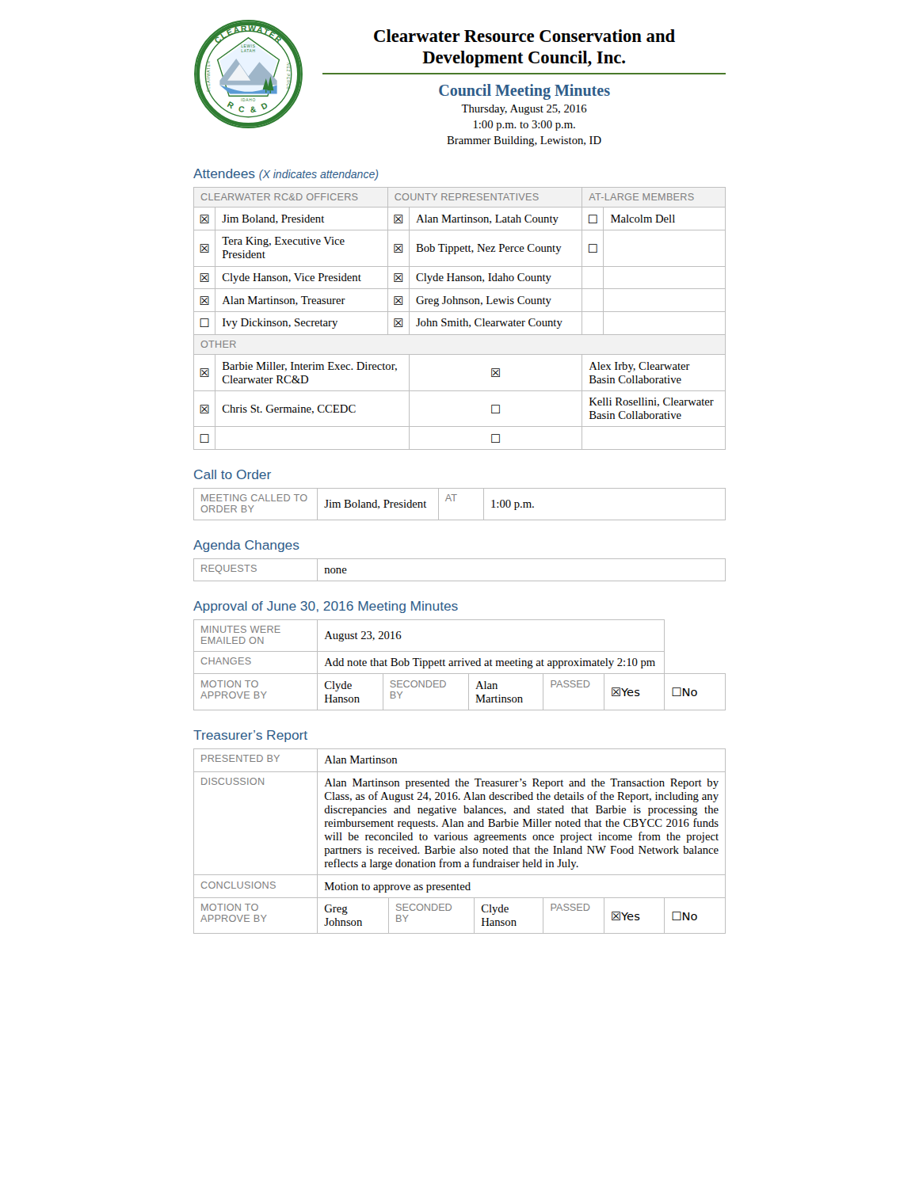LEWIS LATAH IDAHO CLEARWATER R C & D CLEARWATER NEZ PERCE
Clearwater Resource Conservation and
Development Council, Inc.
Council Meeting Minutes
Thursday, August 25, 2016
1:00 p.m. to 3:00 p.m.
Brammer Building, Lewiston, ID
Attendees (X indicates attendance)
| Clearwater RC&D Officers | County Representatives | At-Large Members |
| --- | --- | --- |
| ☒ | Jim Boland, President | ☒ | Alan Martinson, Latah County | ☐ | Malcolm Dell |
| ☒ | Tera King, Executive Vice President | ☒ | Bob Tippett, Nez Perce County | ☐ | |
| ☒ | Clyde Hanson, Vice President | ☒ | Clyde Hanson, Idaho County | | |
| ☒ | Alan Martinson, Treasurer | ☒ | Greg Johnson, Lewis County | | |
| ☐ | Ivy Dickinson, Secretary | ☒ | John Smith, Clearwater County | | |
| Other |
| ☒ | Barbie Miller, Interim Exec. Director, Clearwater RC&D | ☒ | Alex Irby, Clearwater Basin Collaborative |
| ☒ | Chris St. Germaine, CCEDC | ☐ | Kelli Rosellini, Clearwater Basin Collaborative |
| ☐ | | ☐ | |
Call to Order
| Meeting called to order by | Jim Boland, President | At | 1:00 p.m. |
Agenda Changes
| Requests | none |
Approval of June 30, 2016 Meeting Minutes
| Minutes were emailed on | August 23, 2016 |
| Changes | Add note that Bob Tippett arrived at meeting at approximately 2:10 pm |
| Motion to approve by | Clyde Hanson | Seconded by | Alan Martinson | Passed | ☒Yes | ☐No |
Treasurer’s Report
| Presented by | Alan Martinson |
| Discussion | Alan Martinson presented the Treasurer’s Report and the Transaction Report by Class, as of August 24, 2016. Alan described the details of the Report, including any discrepancies and negative balances, and stated that Barbie is processing the reimbursement requests. Alan and Barbie Miller noted that the CBYCC 2016 funds will be reconciled to various agreements once project income from the project partners is received. Barbie also noted that the Inland NW Food Network balance reflects a large donation from a fundraiser held in July. |
| Conclusions | Motion to approve as presented |
| Motion to approve by | Greg Johnson | Seconded by | Clyde Hanson | Passed | ☒Yes | ☐No |